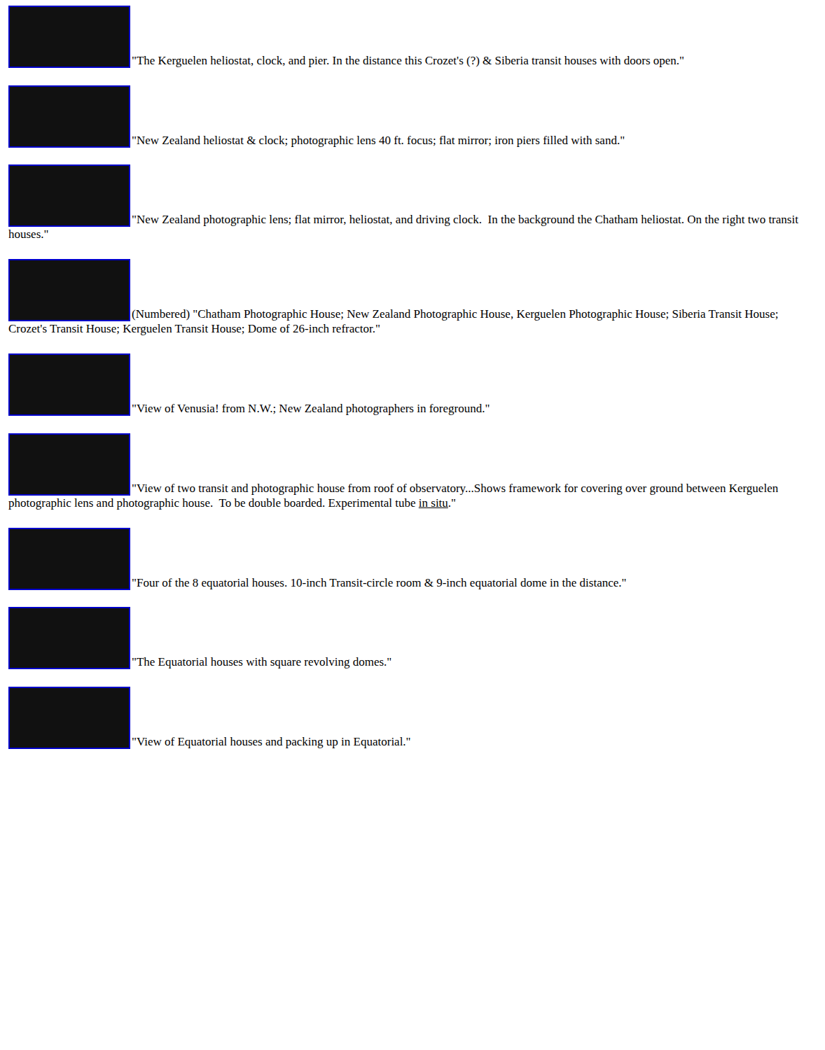"The Kerguelen heliostat, clock, and pier. In the distance this Crozet's (?) & Siberia transit houses with doors open."
"New Zealand heliostat & clock; photographic lens 40 ft. focus; flat mirror; iron piers filled with sand."
"New Zealand photographic lens; flat mirror, heliostat, and driving clock. In the background the Chatham heliostat. On the right two transit houses."
(Numbered) "Chatham Photographic House; New Zealand Photographic House, Kerguelen Photographic House; Siberia Transit House; Crozet's Transit House; Kerguelen Transit House; Dome of 26-inch refractor."
"View of Venusia! from N.W.; New Zealand photographers in foreground."
"View of two transit and photographic house from roof of observatory...Shows framework for covering over ground between Kerguelen photographic lens and photographic house. To be double boarded. Experimental tube in situ."
"Four of the 8 equatorial houses. 10-inch Transit-circle room & 9-inch equatorial dome in the distance."
"The Equatorial houses with square revolving domes."
"View of Equatorial houses and packing up in Equatorial."